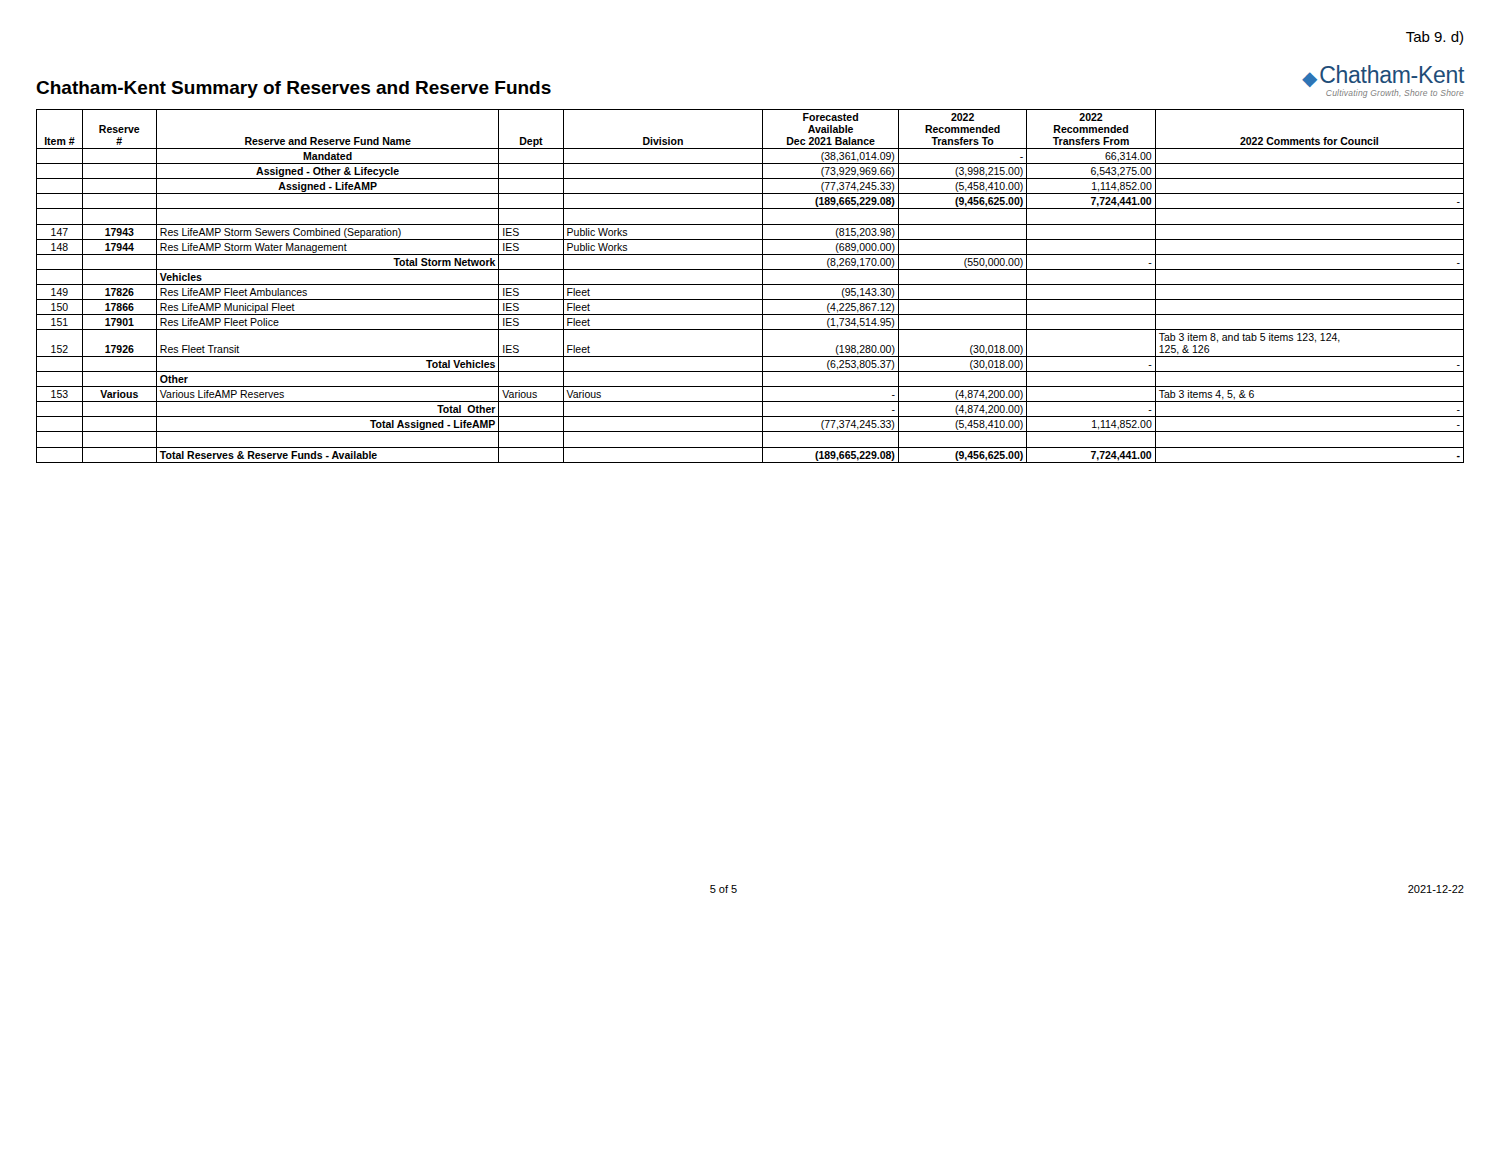Tab 9. d)
Chatham-Kent Summary of Reserves and Reserve Funds
◆Chatham-Kent
Cultivating Growth, Shore to Shore
| Item # | Reserve # | Reserve and Reserve Fund Name | Dept | Division | Forecasted Available Dec 2021 Balance | 2022 Recommended Transfers To | 2022 Recommended Transfers From | 2022 Comments for Council |
| --- | --- | --- | --- | --- | --- | --- | --- | --- |
| | | Mandated | | | (38,361,014.09) | - | 66,314.00 | |
| | | Assigned - Other & Lifecycle | | | (73,929,969.66) | (3,998,215.00) | 6,543,275.00 | |
| | | Assigned - LifeAMP | | | (77,374,245.33) | (5,458,410.00) | 1,114,852.00 | |
| | | | | | (189,665,229.08) | (9,456,625.00) | 7,724,441.00 | - |
| 147 | 17943 | Res LifeAMP Storm Sewers Combined (Separation) | IES | Public Works | (815,203.98) | | | |
| 148 | 17944 | Res LifeAMP Storm Water Management | IES | Public Works | (689,000.00) | | | |
| | | Total Storm Network | | | (8,269,170.00) | (550,000.00) | - | - |
| | | Vehicles | | | | | | |
| 149 | 17826 | Res LifeAMP Fleet Ambulances | IES | Fleet | (95,143.30) | | | |
| 150 | 17866 | Res LifeAMP Municipal Fleet | IES | Fleet | (4,225,867.12) | | | |
| 151 | 17901 | Res LifeAMP Fleet Police | IES | Fleet | (1,734,514.95) | | | |
| 152 | 17926 | Res Fleet Transit | IES | Fleet | (198,280.00) | (30,018.00) | | Tab 3 item 8, and tab 5 items 123, 124, 125, & 126 |
| | | Total Vehicles | | | (6,253,805.37) | (30,018.00) | - | - |
| | | Other | | | | | | |
| 153 | Various | Various LifeAMP Reserves | Various | Various | - | (4,874,200.00) | | Tab 3 items 4, 5, & 6 |
| | | Total Other | | | - | (4,874,200.00) | - | - |
| | | Total Assigned - LifeAMP | | | (77,374,245.33) | (5,458,410.00) | 1,114,852.00 | - |
| | | Total Reserves & Reserve Funds - Available | | | (189,665,229.08) | (9,456,625.00) | 7,724,441.00 | - |
5 of 5
2021-12-22